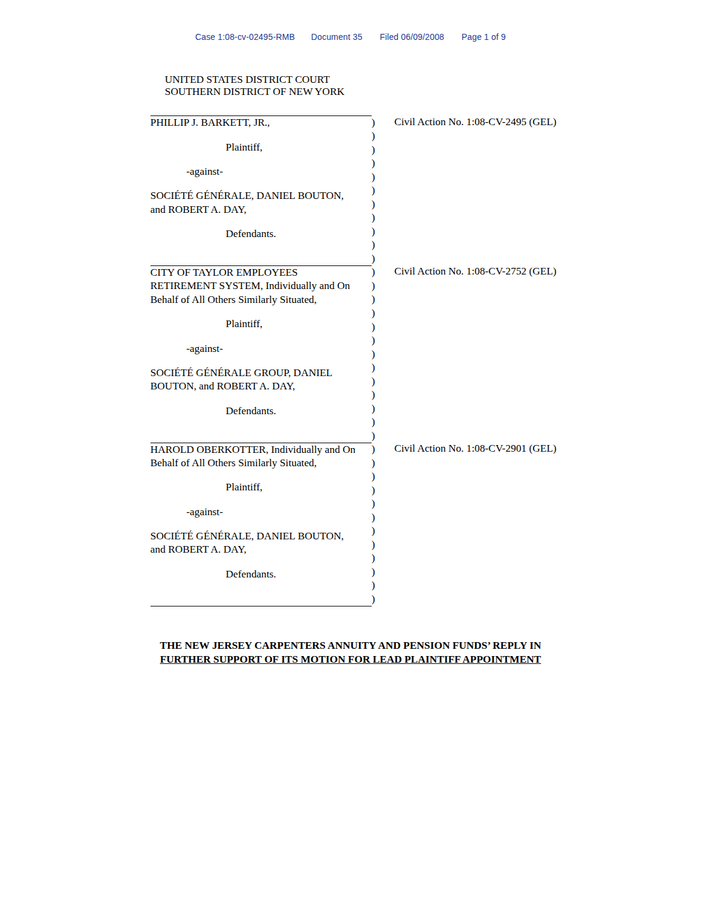Case 1:08-cv-02495-RMB Document 35 Filed 06/09/2008 Page 1 of 9
UNITED STATES DISTRICT COURT
SOUTHERN DISTRICT OF NEW YORK
| PHILLIP J. BARKETT, JR., Plaintiff, -against- SOCIÉTÉ GÉNÉRALE, DANIEL BOUTON, and ROBERT A. DAY, Defendants. | ) ) ) ) ) ) ) ) ) ) ) | Civil Action No. 1:08-CV-2495 (GEL) |
| CITY OF TAYLOR EMPLOYEES RETIREMENT SYSTEM, Individually and On Behalf of All Others Similarly Situated, Plaintiff, -against- SOCIÉTÉ GÉNÉRALE GROUP, DANIEL BOUTON, and ROBERT A. DAY, Defendants. | ) ) ) ) ) ) ) ) ) ) ) ) ) | Civil Action No. 1:08-CV-2752 (GEL) |
| HAROLD OBERKOTTER, Individually and On Behalf of All Others Similarly Situated, Plaintiff, -against- SOCIÉTÉ GÉNÉRALE, DANIEL BOUTON, and ROBERT A. DAY, Defendants. | ) ) ) ) ) ) ) ) ) ) ) ) | Civil Action No. 1:08-CV-2901 (GEL) |
THE NEW JERSEY CARPENTERS ANNUITY AND PENSION FUNDS’ REPLY IN
FURTHER SUPPORT OF ITS MOTION FOR LEAD PLAINTIFF APPOINTMENT